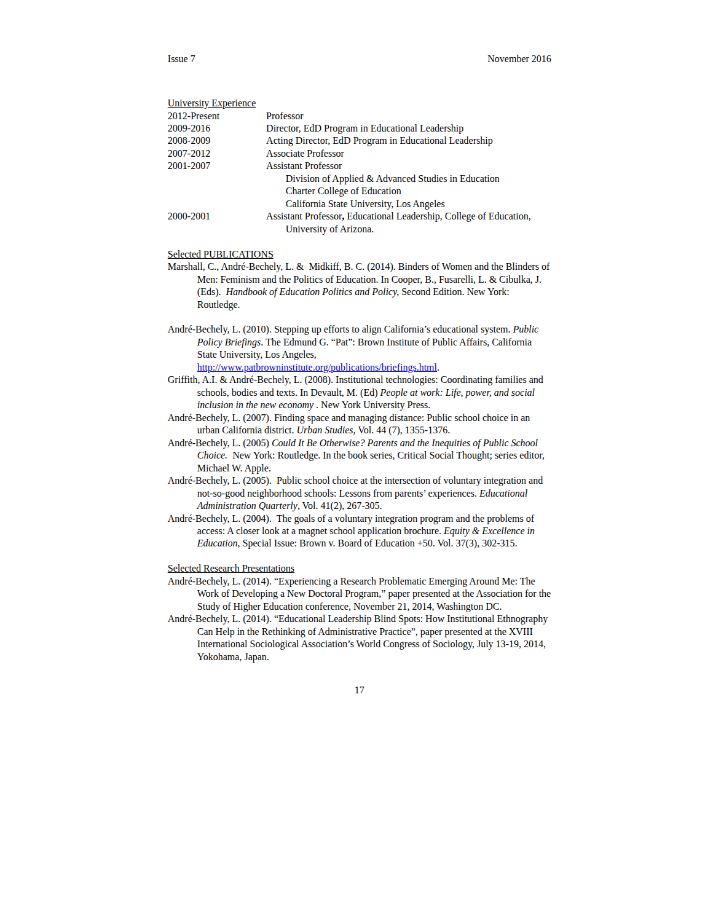Issue 7 November 2016
University Experience
| 2012-Present | Professor |
| 2009-2016 | Director, EdD Program in Educational Leadership |
| 2008-2009 | Acting Director, EdD Program in Educational Leadership |
| 2007-2012 | Associate Professor |
| 2001-2007 | Assistant Professor |
| | Division of Applied & Advanced Studies in Education |
| | Charter College of Education |
| | California State University, Los Angeles |
| 2000-2001 | Assistant Professor , Educational Leadership, College of Education, |
| | University of Arizona. |
Selected PUBLICATIONS
Marshall, C., André-Bechely, L. & Midkiff, B. C. (2014). Binders of Women and the Blinders of Men: Feminism and the Politics of Education. In Cooper, B., Fusarelli, L. & Cibulka, J. (Eds). Handbook of Education Politics and Policy, Second Edition. New York: Routledge.
André-Bechely, L. (2010). Stepping up efforts to align California’s educational system. Public Policy Briefings. The Edmund G. “Pat”: Brown Institute of Public Affairs, California State University, Los Angeles, http://www.patbrowninstitute.org/publications/briefings.html.
Griffith, A.I. & André-Bechely, L. (2008). Institutional technologies: Coordinating families and schools, bodies and texts. In Devault, M. (Ed) People at work: Life, power, and social inclusion in the new economy . New York University Press.
André-Bechely, L. (2007). Finding space and managing distance: Public school choice in an urban California district. Urban Studies, Vol. 44 (7), 1355-1376.
André-Bechely, L. (2005) Could It Be Otherwise? Parents and the Inequities of Public School Choice. New York: Routledge. In the book series, Critical Social Thought; series editor, Michael W. Apple.
André-Bechely, L. (2005). Public school choice at the intersection of voluntary integration and not-so-good neighborhood schools: Lessons from parents’ experiences. Educational Administration Quarterly, Vol. 41(2), 267-305.
André-Bechely, L. (2004). The goals of a voluntary integration program and the problems of access: A closer look at a magnet school application brochure. Equity & Excellence in Education, Special Issue: Brown v. Board of Education +50. Vol. 37(3), 302-315.
Selected Research Presentations
André-Bechely, L. (2014). “Experiencing a Research Problematic Emerging Around Me: The Work of Developing a New Doctoral Program,” paper presented at the Association for the Study of Higher Education conference, November 21, 2014, Washington DC.
André-Bechely, L. (2014). “Educational Leadership Blind Spots: How Institutional Ethnography Can Help in the Rethinking of Administrative Practice”, paper presented at the XVIII International Sociological Association’s World Congress of Sociology, July 13-19, 2014, Yokohama, Japan.
17